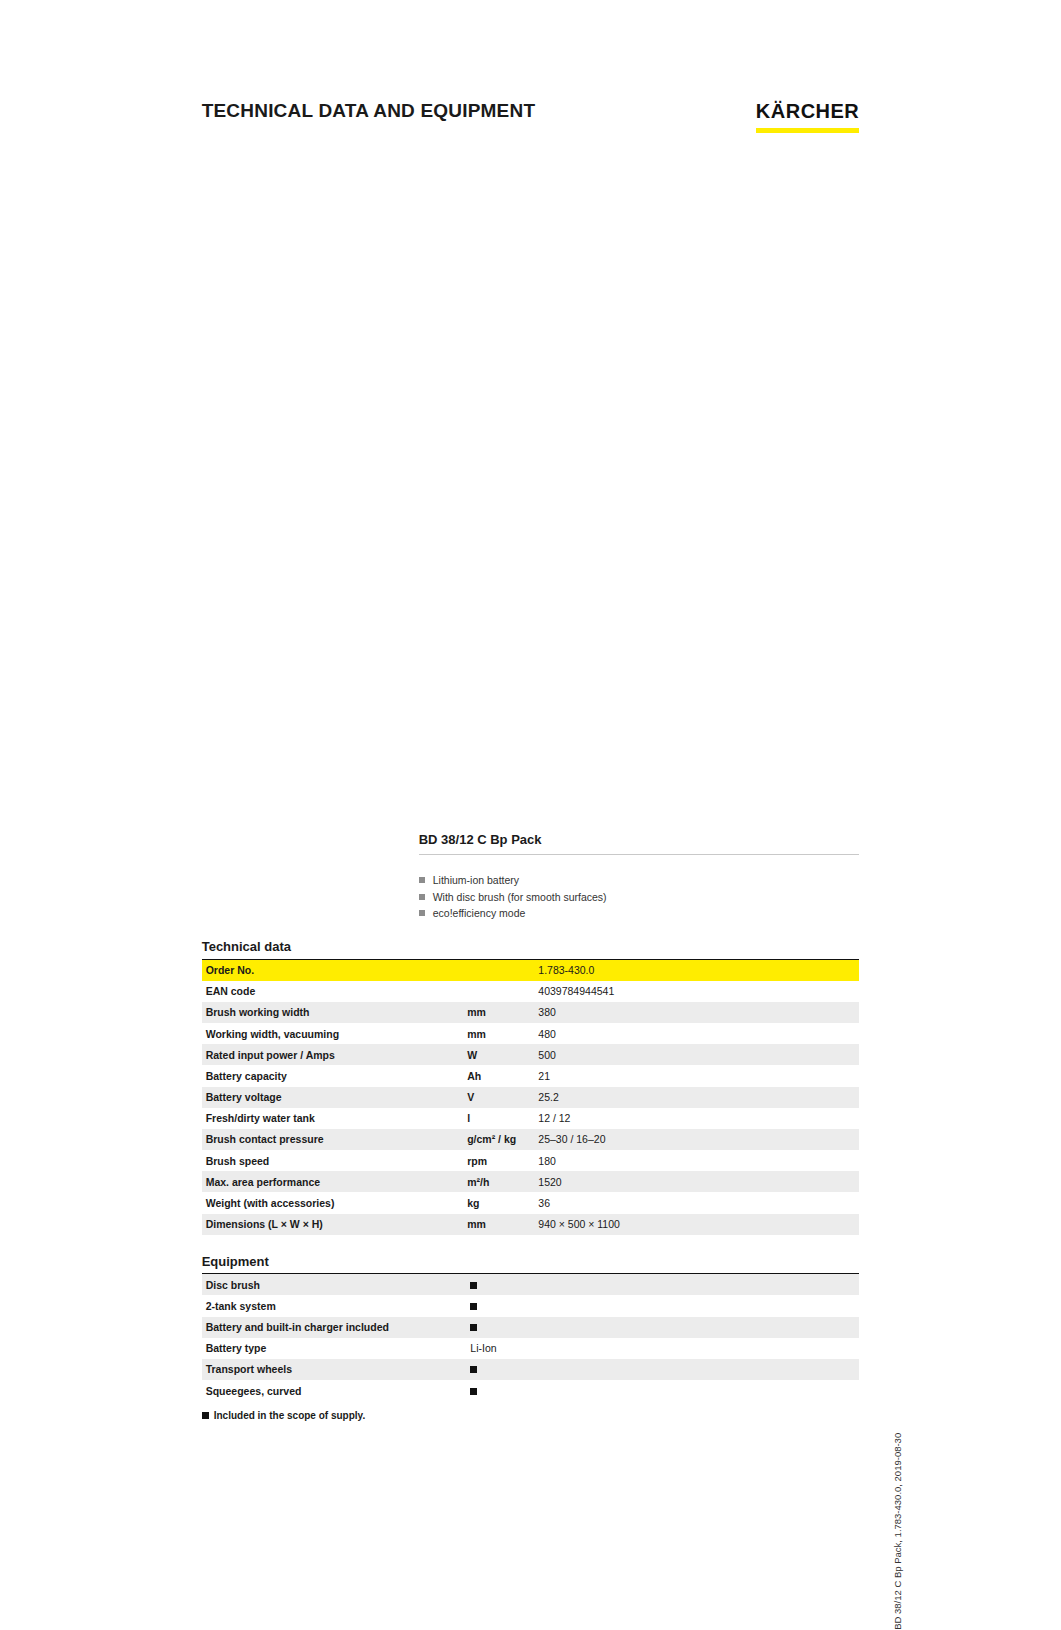Technical data and equipment
KÄRCHER
BD 38/12 C Bp Pack
Lithium-ion battery
With disc brush (for smooth surfaces)
eco!efficiency mode
Technical data
| Order No. | | 1.783-430.0 |
| EAN code | | 4039784944541 |
| Brush working width | mm | 380 |
| Working width, vacuuming | mm | 480 |
| Rated input power / Amps | W | 500 |
| Battery capacity | Ah | 21 |
| Battery voltage | V | 25.2 |
| Fresh/dirty water tank | l | 12 / 12 |
| Brush contact pressure | g/cm² / kg | 25–30 / 16–20 |
| Brush speed | rpm | 180 |
| Max. area performance | m²/h | 1520 |
| Weight (with accessories) | kg | 36 |
| Dimensions (L × W × H) | mm | 940 × 500 × 1100 |
Equipment
| Disc brush | |
| 2-tank system | |
| Battery and built-in charger included | |
| Battery type | Li-Ion |
| Transport wheels | |
| Squeegees, curved | |
Included in the scope of supply.
BD 38/12 C Bp Pack, 1.783-430.0, 2019-08-30